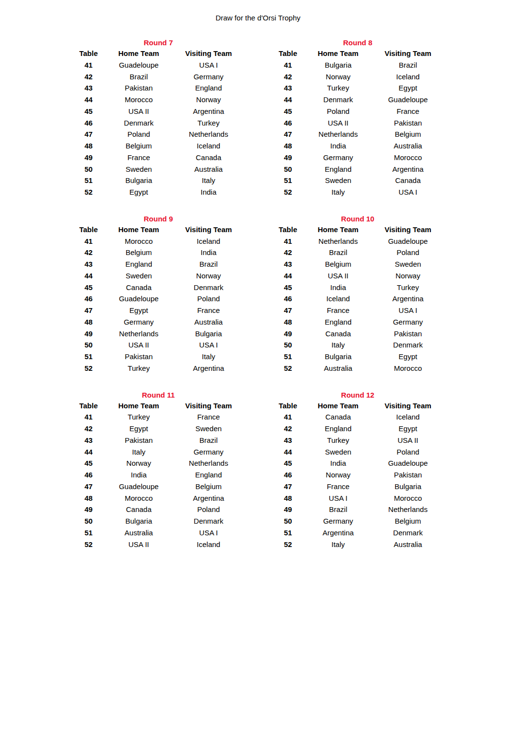Draw for the d'Orsi Trophy
Round 7
| Table | Home Team | Visiting Team |
| --- | --- | --- |
| 41 | Guadeloupe | USA I |
| 42 | Brazil | Germany |
| 43 | Pakistan | England |
| 44 | Morocco | Norway |
| 45 | USA II | Argentina |
| 46 | Denmark | Turkey |
| 47 | Poland | Netherlands |
| 48 | Belgium | Iceland |
| 49 | France | Canada |
| 50 | Sweden | Australia |
| 51 | Bulgaria | Italy |
| 52 | Egypt | India |
Round 8
| Table | Home Team | Visiting Team |
| --- | --- | --- |
| 41 | Bulgaria | Brazil |
| 42 | Norway | Iceland |
| 43 | Turkey | Egypt |
| 44 | Denmark | Guadeloupe |
| 45 | Poland | France |
| 46 | USA II | Pakistan |
| 47 | Netherlands | Belgium |
| 48 | India | Australia |
| 49 | Germany | Morocco |
| 50 | England | Argentina |
| 51 | Sweden | Canada |
| 52 | Italy | USA I |
Round 9
| Table | Home Team | Visiting Team |
| --- | --- | --- |
| 41 | Morocco | Iceland |
| 42 | Belgium | India |
| 43 | England | Brazil |
| 44 | Sweden | Norway |
| 45 | Canada | Denmark |
| 46 | Guadeloupe | Poland |
| 47 | Egypt | France |
| 48 | Germany | Australia |
| 49 | Netherlands | Bulgaria |
| 50 | USA II | USA I |
| 51 | Pakistan | Italy |
| 52 | Turkey | Argentina |
Round 10
| Table | Home Team | Visiting Team |
| --- | --- | --- |
| 41 | Netherlands | Guadeloupe |
| 42 | Brazil | Poland |
| 43 | Belgium | Sweden |
| 44 | USA II | Norway |
| 45 | India | Turkey |
| 46 | Iceland | Argentina |
| 47 | France | USA I |
| 48 | England | Germany |
| 49 | Canada | Pakistan |
| 50 | Italy | Denmark |
| 51 | Bulgaria | Egypt |
| 52 | Australia | Morocco |
Round 11
| Table | Home Team | Visiting Team |
| --- | --- | --- |
| 41 | Turkey | France |
| 42 | Egypt | Sweden |
| 43 | Pakistan | Brazil |
| 44 | Italy | Germany |
| 45 | Norway | Netherlands |
| 46 | India | England |
| 47 | Guadeloupe | Belgium |
| 48 | Morocco | Argentina |
| 49 | Canada | Poland |
| 50 | Bulgaria | Denmark |
| 51 | Australia | USA I |
| 52 | USA II | Iceland |
Round 12
| Table | Home Team | Visiting Team |
| --- | --- | --- |
| 41 | Canada | Iceland |
| 42 | England | Egypt |
| 43 | Turkey | USA II |
| 44 | Sweden | Poland |
| 45 | India | Guadeloupe |
| 46 | Norway | Pakistan |
| 47 | France | Bulgaria |
| 48 | USA I | Morocco |
| 49 | Brazil | Netherlands |
| 50 | Germany | Belgium |
| 51 | Argentina | Denmark |
| 52 | Italy | Australia |